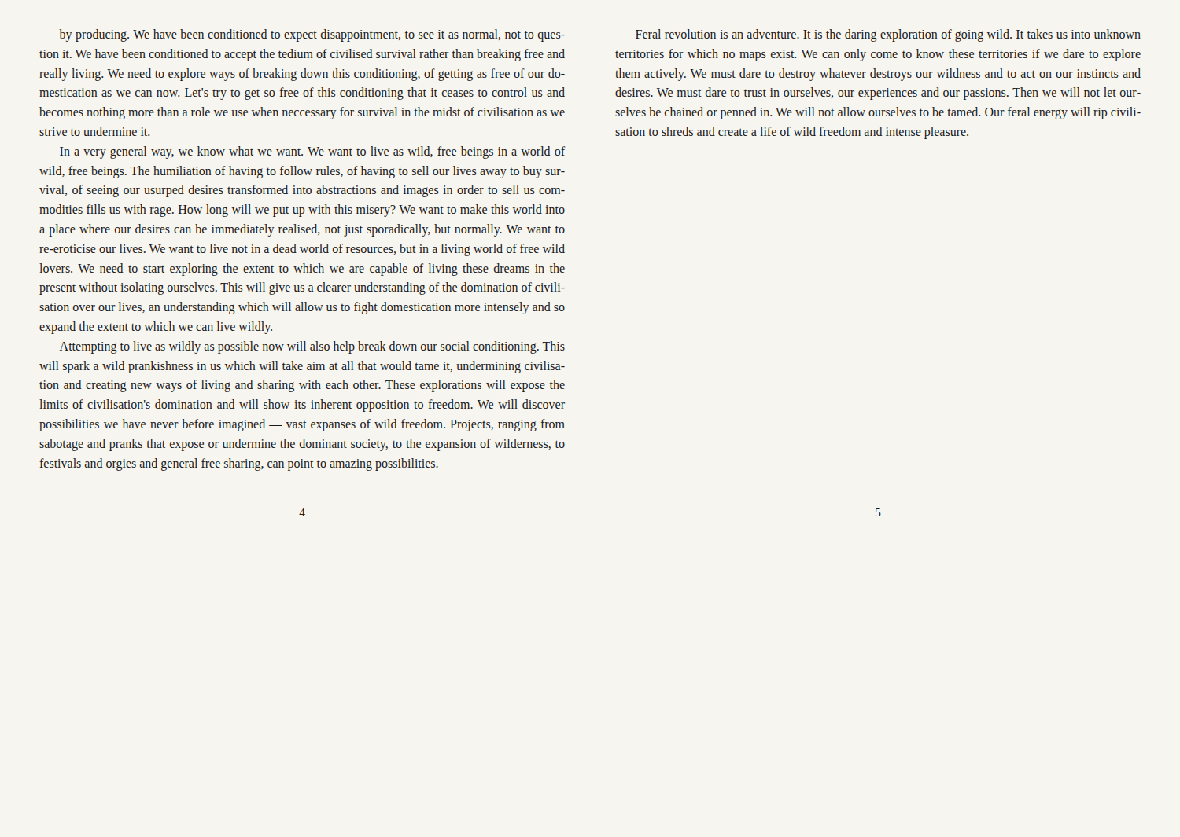by producing. We have been conditioned to expect disappointment, to see it as normal, not to question it. We have been conditioned to accept the tedium of civilised survival rather than breaking free and really living. We need to explore ways of breaking down this conditioning, of getting as free of our domestication as we can now. Let's try to get so free of this conditioning that it ceases to control us and becomes nothing more than a role we use when neccessary for survival in the midst of civilisation as we strive to undermine it.
In a very general way, we know what we want. We want to live as wild, free beings in a world of wild, free beings. The humiliation of having to follow rules, of having to sell our lives away to buy survival, of seeing our usurped desires transformed into abstractions and images in order to sell us commodities fills us with rage. How long will we put up with this misery? We want to make this world into a place where our desires can be immediately realised, not just sporadically, but normally. We want to re-eroticise our lives. We want to live not in a dead world of resources, but in a living world of free wild lovers. We need to start exploring the extent to which we are capable of living these dreams in the present without isolating ourselves. This will give us a clearer understanding of the domination of civilisation over our lives, an understanding which will allow us to fight domestication more intensely and so expand the extent to which we can live wildly.
Attempting to live as wildly as possible now will also help break down our social conditioning. This will spark a wild prankishness in us which will take aim at all that would tame it, undermining civilisation and creating new ways of living and sharing with each other. These explorations will expose the limits of civilisation's domination and will show its inherent opposition to freedom. We will discover possibilities we have never before imagined — vast expanses of wild freedom. Projects, ranging from sabotage and pranks that expose or undermine the dominant society, to the expansion of wilderness, to festivals and orgies and general free sharing, can point to amazing possibilities.
4
Feral revolution is an adventure. It is the daring exploration of going wild. It takes us into unknown territories for which no maps exist. We can only come to know these territories if we dare to explore them actively. We must dare to destroy whatever destroys our wildness and to act on our instincts and desires. We must dare to trust in ourselves, our experiences and our passions. Then we will not let ourselves be chained or penned in. We will not allow ourselves to be tamed. Our feral energy will rip civilisation to shreds and create a life of wild freedom and intense pleasure.
5